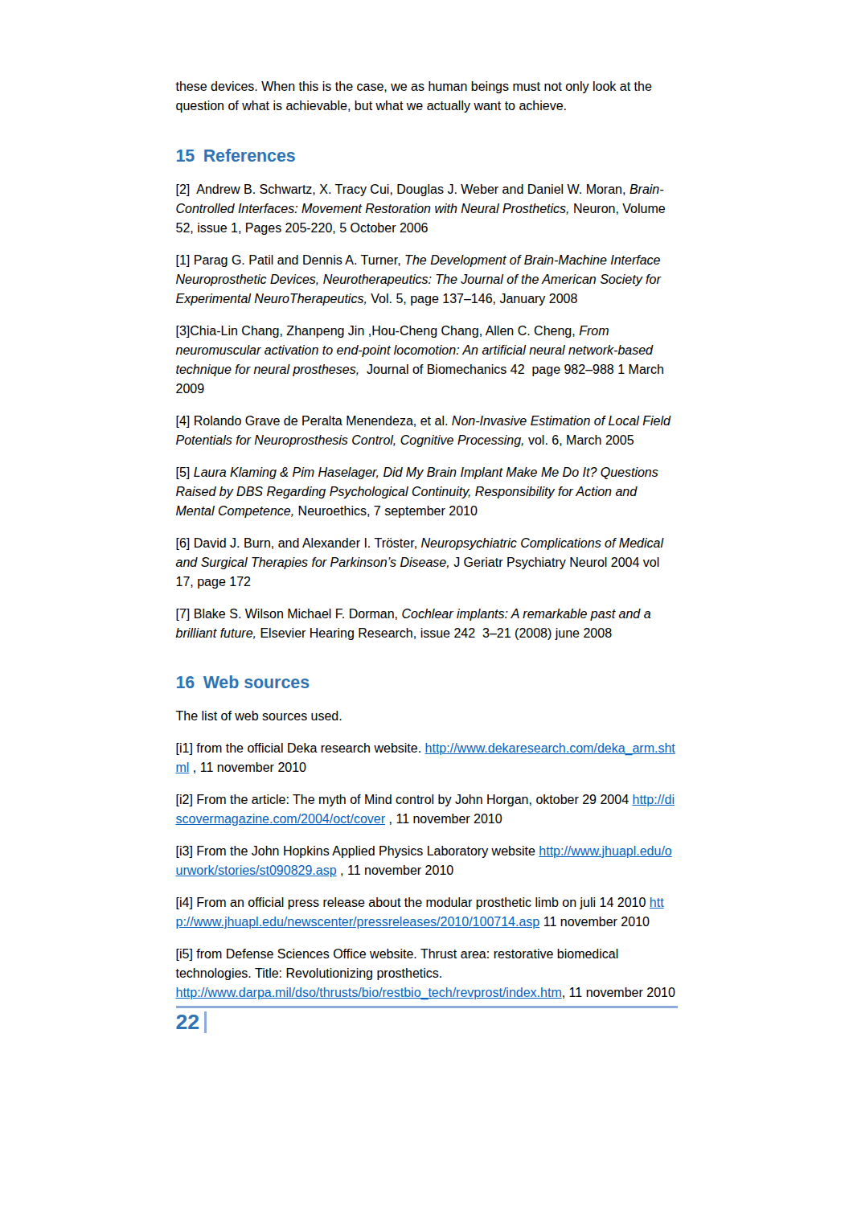these devices. When this is the case, we as human beings must not only look at the question of what is achievable, but what we actually want to achieve.
15 References
[2] Andrew B. Schwartz, X. Tracy Cui, Douglas J. Weber and Daniel W. Moran, Brain-Controlled Interfaces: Movement Restoration with Neural Prosthetics, Neuron, Volume 52, issue 1, Pages 205-220, 5 October 2006
[1] Parag G. Patil and Dennis A. Turner, The Development of Brain-Machine Interface Neuroprosthetic Devices, Neurotherapeutics: The Journal of the American Society for Experimental NeuroTherapeutics, Vol. 5, page 137–146, January 2008
[3]Chia-Lin Chang, Zhanpeng Jin ,Hou-Cheng Chang, Allen C. Cheng, From neuromuscular activation to end-point locomotion: An artificial neural network-based technique for neural prostheses, Journal of Biomechanics 42 page 982–988 1 March 2009
[4] Rolando Grave de Peralta Menendeza, et al. Non-Invasive Estimation of Local Field Potentials for Neuroprosthesis Control, Cognitive Processing, vol. 6, March 2005
[5] Laura Klaming & Pim Haselager, Did My Brain Implant Make Me Do It? Questions Raised by DBS Regarding Psychological Continuity, Responsibility for Action and Mental Competence, Neuroethics, 7 september 2010
[6] David J. Burn, and Alexander I. Tröster, Neuropsychiatric Complications of Medical and Surgical Therapies for Parkinson’s Disease, J Geriatr Psychiatry Neurol 2004 vol 17, page 172
[7] Blake S. Wilson Michael F. Dorman, Cochlear implants: A remarkable past and a brilliant future, Elsevier Hearing Research, issue 242 3–21 (2008) june 2008
16 Web sources
The list of web sources used.
[i1] from the official Deka research website. http://www.dekaresearch.com/deka_arm.shtml , 11 november 2010
[i2] From the article: The myth of Mind control by John Horgan, oktober 29 2004 http://discovermagazine.com/2004/oct/cover , 11 november 2010
[i3] From the John Hopkins Applied Physics Laboratory website http://www.jhuapl.edu/ourwork/stories/st090829.asp , 11 november 2010
[i4] From an official press release about the modular prosthetic limb on juli 14 2010 http://www.jhuapl.edu/newscenter/pressreleases/2010/100714.asp 11 november 2010
[i5] from Defense Sciences Office website. Thrust area: restorative biomedical technologies. Title: Revolutionizing prosthetics.
http://www.darpa.mil/dso/thrusts/bio/restbio_tech/revprost/index.htm, 11 november 2010
22